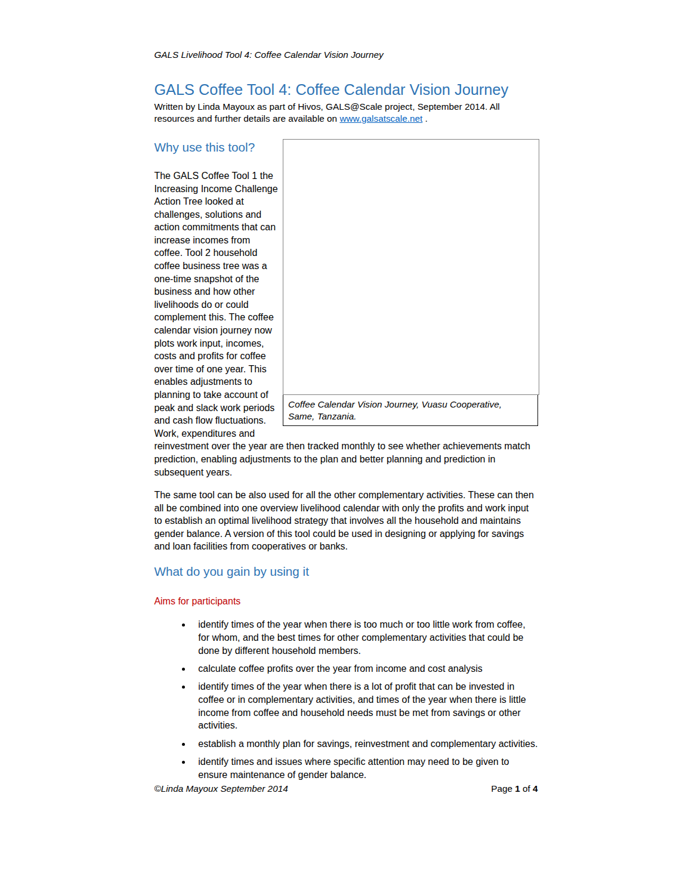GALS Livelihood Tool 4: Coffee Calendar Vision Journey
GALS Coffee Tool 4: Coffee Calendar Vision Journey
Written by Linda Mayoux as part of Hivos, GALS@Scale project, September 2014. All resources and further details are available on www.galsatscale.net .
Coffee Calendar Vision Journey, Vuasu Cooperative, Same, Tanzania.
Why use this tool?
The GALS Coffee Tool 1 the Increasing Income Challenge Action Tree looked at challenges, solutions and action commitments that can increase incomes from coffee. Tool 2 household coffee business tree was a one-time snapshot of the business and how other livelihoods do or could complement this. The coffee calendar vision journey now plots work input, incomes, costs and profits for coffee over time of one year. This enables adjustments to planning to take account of peak and slack work periods and cash flow fluctuations. Work, expenditures and reinvestment over the year are then tracked monthly to see whether achievements match prediction, enabling adjustments to the plan and better planning and prediction in subsequent years.
The same tool can be also used for all the other complementary activities. These can then all be combined into one overview livelihood calendar with only the profits and work input to establish an optimal livelihood strategy that involves all the household and maintains gender balance. A version of this tool could be used in designing or applying for savings and loan facilities from cooperatives or banks.
What do you gain by using it
Aims for participants
identify times of the year when there is too much or too little work from coffee, for whom, and the best times for other complementary activities that could be done by different household members.
calculate coffee profits over the year from income and cost analysis
identify times of the year when there is a lot of profit that can be invested in coffee or in complementary activities, and times of the year when there is little income from coffee and household needs must be met from savings or other activities.
establish a monthly plan for savings, reinvestment and complementary activities.
identify times and issues where specific attention may need to be given to ensure maintenance of gender balance.
©Linda Mayoux September 2014 Page 1 of 4